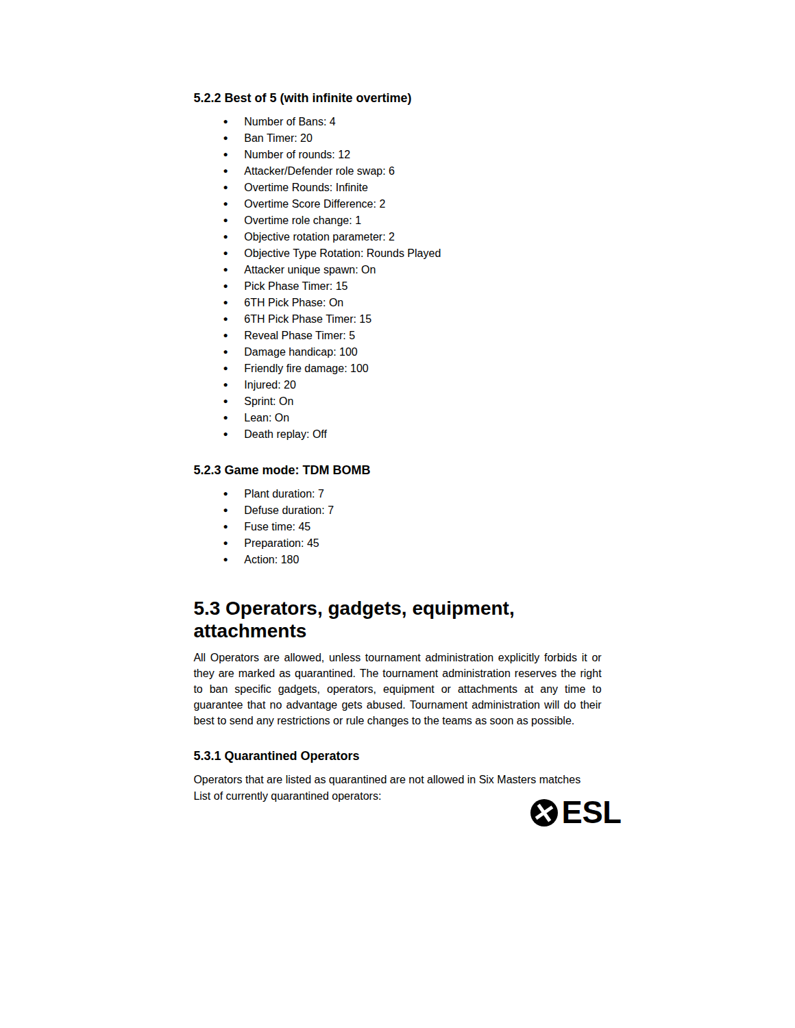5.2.2 Best of 5 (with infinite overtime)
Number of Bans: 4
Ban Timer: 20
Number of rounds: 12
Attacker/Defender role swap: 6
Overtime Rounds: Infinite
Overtime Score Difference: 2
Overtime role change: 1
Objective rotation parameter: 2
Objective Type Rotation: Rounds Played
Attacker unique spawn: On
Pick Phase Timer: 15
6TH Pick Phase: On
6TH Pick Phase Timer: 15
Reveal Phase Timer: 5
Damage handicap: 100
Friendly fire damage: 100
Injured: 20
Sprint: On
Lean: On
Death replay: Off
5.2.3 Game mode: TDM BOMB
Plant duration: 7
Defuse duration: 7
Fuse time: 45
Preparation: 45
Action: 180
5.3 Operators, gadgets, equipment, attachments
All Operators are allowed, unless tournament administration explicitly forbids it or they are marked as quarantined. The tournament administration reserves the right to ban specific gadgets, operators, equipment or attachments at any time to guarantee that no advantage gets abused. Tournament administration will do their best to send any restrictions or rule changes to the teams as soon as possible.
5.3.1 Quarantined Operators
Operators that are listed as quarantined are not allowed in Six Masters matches
List of currently quarantined operators:
ESL